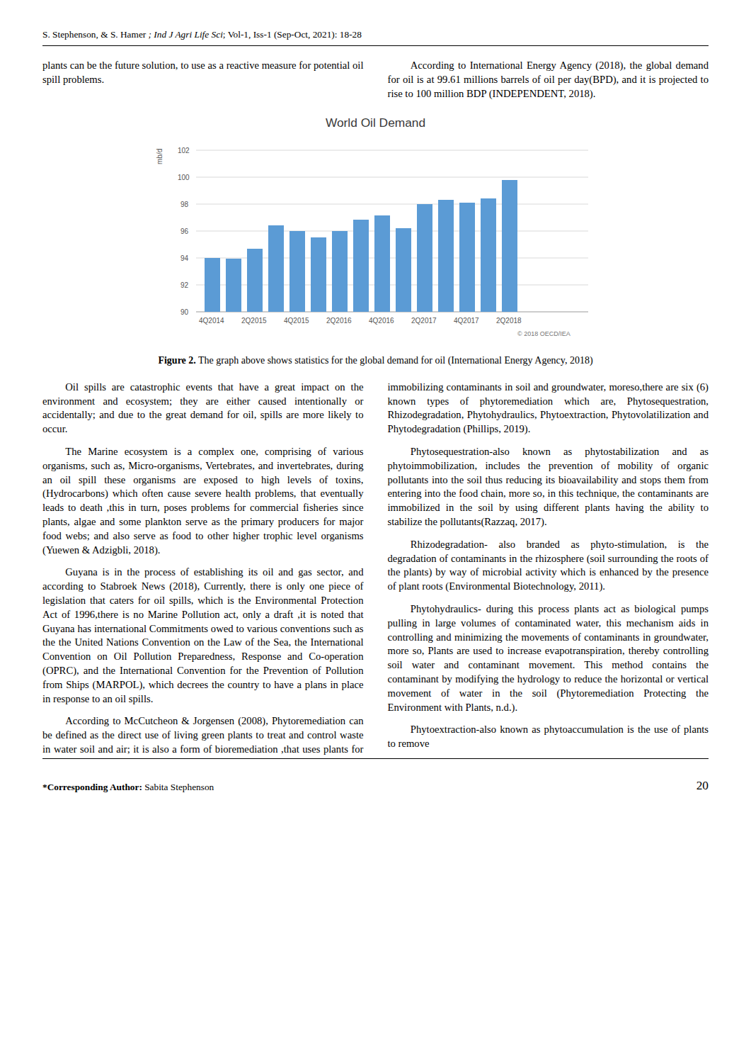S. Stephenson, & S. Hamer ; Ind J Agri Life Sci; Vol-1, Iss-1 (Sep-Oct, 2021): 18-28
plants can be the future solution, to use as a reactive measure for potential oil spill problems.
According to International Energy Agency (2018), the global demand for oil is at 99.61 millions barrels of oil per day(BPD), and it is projected to rise to 100 million BDP (INDEPENDENT, 2018).
World Oil Demand
mb/d 102 100 98 96 94 92 90 4Q2014 2Q2015 4Q2015 2Q2016 4Q2016 2Q2017 4Q2017 2Q2018 © 2018 OECD/IEA
Figure 2. The graph above shows statistics for the global demand for oil (International Energy Agency, 2018)
Oil spills are catastrophic events that have a great impact on the environment and ecosystem; they are either caused intentionally or accidentally; and due to the great demand for oil, spills are more likely to occur.
The Marine ecosystem is a complex one, comprising of various organisms, such as, Micro-organisms, Vertebrates, and invertebrates, during an oil spill these organisms are exposed to high levels of toxins, (Hydrocarbons) which often cause severe health problems, that eventually leads to death ,this in turn, poses problems for commercial fisheries since plants, algae and some plankton serve as the primary producers for major food webs; and also serve as food to other higher trophic level organisms (Yuewen & Adzigbli, 2018).
Guyana is in the process of establishing its oil and gas sector, and according to Stabroek News (2018), Currently, there is only one piece of legislation that caters for oil spills, which is the Environmental Protection Act of 1996,there is no Marine Pollution act, only a draft ,it is noted that Guyana has international Commitments owed to various conventions such as the the United Nations Convention on the Law of the Sea, the International Convention on Oil Pollution Preparedness, Response and Co-operation (OPRC), and the International Convention for the Prevention of Pollution from Ships (MARPOL), which decrees the country to have a plans in place in response to an oil spills.
According to McCutcheon & Jorgensen (2008), Phytoremediation can be defined as the direct use of living green plants to treat and control waste in water soil and air; it is also a form of bioremediation ,that uses plants for immobilizing contaminants in soil and groundwater, moreso,there are six (6) known types of phytoremediation which are, Phytosequestration, Rhizodegradation, Phytohydraulics, Phytoextraction, Phytovolatilization and Phytodegradation (Phillips, 2019).
Phytosequestration-also known as phytostabilization and as phytoimmobilization, includes the prevention of mobility of organic pollutants into the soil thus reducing its bioavailability and stops them from entering into the food chain, more so, in this technique, the contaminants are immobilized in the soil by using different plants having the ability to stabilize the pollutants(Razzaq, 2017).
Rhizodegradation- also branded as phyto-stimulation, is the degradation of contaminants in the rhizosphere (soil surrounding the roots of the plants) by way of microbial activity which is enhanced by the presence of plant roots (Environmental Biotechnology, 2011).
Phytohydraulics- during this process plants act as biological pumps pulling in large volumes of contaminated water, this mechanism aids in controlling and minimizing the movements of contaminants in groundwater, more so, Plants are used to increase evapotranspiration, thereby controlling soil water and contaminant movement. This method contains the contaminant by modifying the hydrology to reduce the horizontal or vertical movement of water in the soil (Phytoremediation Protecting the Environment with Plants, n.d.).
Phytoextraction-also known as phytoaccumulation is the use of plants to remove
*Corresponding Author: Sabita Stephenson
20